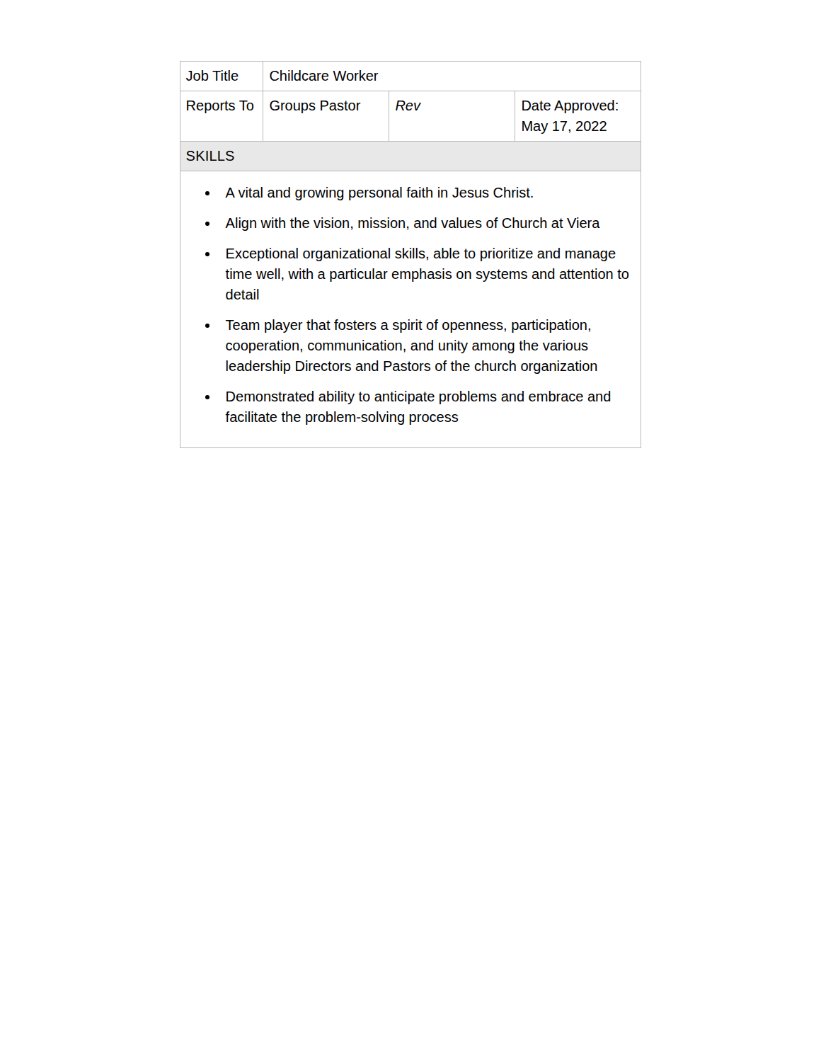| Job Title | Childcare Worker |
| Reports To | Groups Pastor | Rev | Date Approved: May 17, 2022 |
| SKILLS |
| A vital and growing personal faith in Jesus Christ. Align with the vision, mission, and values of Church at Viera Exceptional organizational skills, able to prioritize and manage time well, with a particular emphasis on systems and attention to detail Team player that fosters a spirit of openness, participation, cooperation, communication, and unity among the various leadership Directors and Pastors of the church organization Demonstrated ability to anticipate problems and embrace and facilitate the problem-solving process |